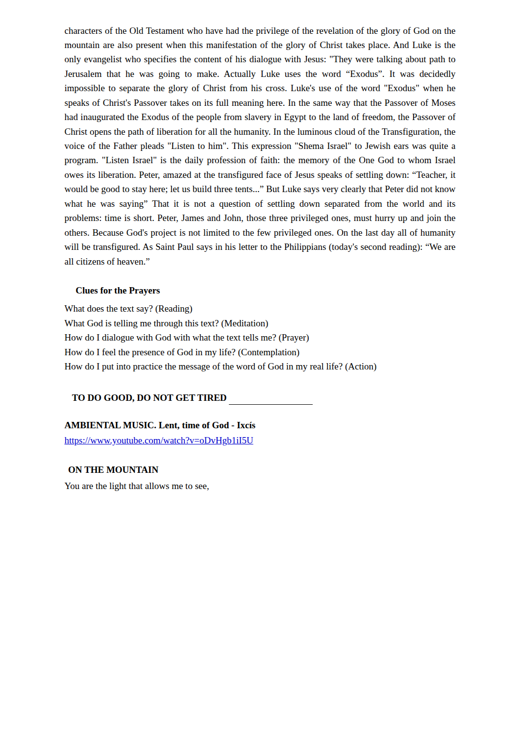characters of the Old Testament who have had the privilege of the revelation of the glory of God on the mountain are also present when this manifestation of the glory of Christ takes place. And Luke is the only evangelist who specifies the content of his dialogue with Jesus: "They were talking about path to Jerusalem that he was going to make. Actually Luke uses the word “Exodus”. It was decidedly impossible to separate the glory of Christ from his cross. Luke's use of the word "Exodus" when he speaks of Christ's Passover takes on its full meaning here. In the same way that the Passover of Moses had inaugurated the Exodus of the people from slavery in Egypt to the land of freedom, the Passover of Christ opens the path of liberation for all the humanity. In the luminous cloud of the Transfiguration, the voice of the Father pleads "Listen to him". This expression "Shema Israel" to Jewish ears was quite a program. "Listen Israel" is the daily profession of faith: the memory of the One God to whom Israel owes its liberation. Peter, amazed at the transfigured face of Jesus speaks of settling down: “Teacher, it would be good to stay here; let us build three tents...” But Luke says very clearly that Peter did not know what he was saying” That it is not a question of settling down separated from the world and its problems: time is short. Peter, James and John, those three privileged ones, must hurry up and join the others. Because God's project is not limited to the few privileged ones. On the last day all of humanity will be transfigured. As Saint Paul says in his letter to the Philippians (today's second reading): “We are all citizens of heaven.”
Clues for the Prayers
What does the text say? (Reading)
What God is telling me through this text? (Meditation)
How do I dialogue with God with what the text tells me? (Prayer)
How do I feel the presence of God in my life? (Contemplation)
How do I put into practice the message of the word of God in my real life? (Action)
TO DO GOOD, DO NOT GET TIRED
AMBIENTAL MUSIC. Lent, time of God - Ixcís
https://www.youtube.com/watch?v=oDvHgb1iI5U
ON THE MOUNTAIN
You are the light that allows me to see,